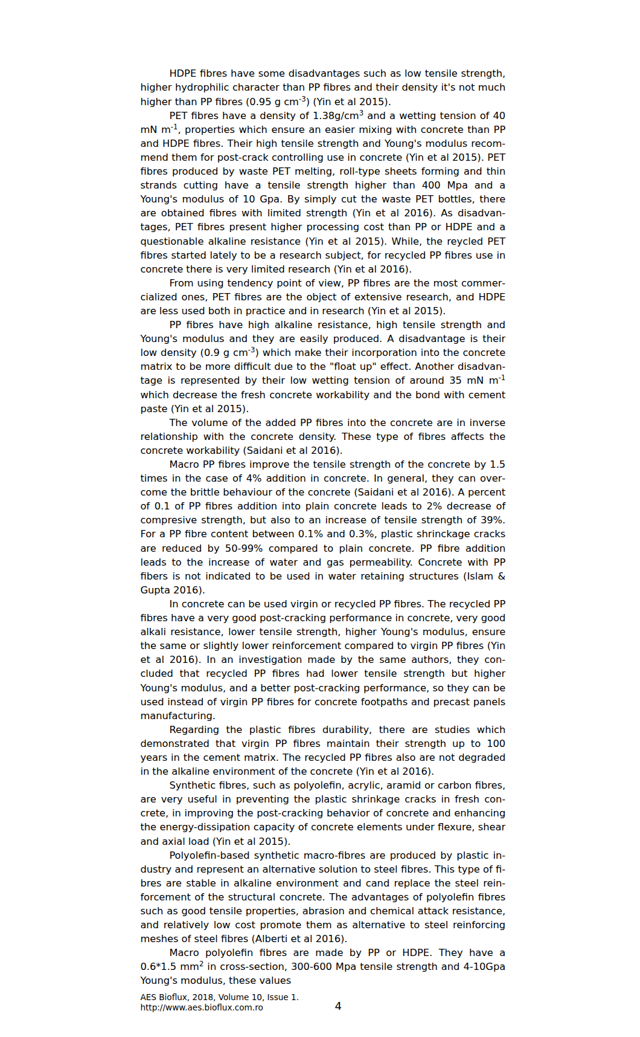HDPE fibres have some disadvantages such as low tensile strength, higher hydrophilic character than PP fibres and their density it's not much higher than PP fibres (0.95 g cm-3) (Yin et al 2015).
PET fibres have a density of 1.38g/cm3 and a wetting tension of 40 mN m-1, properties which ensure an easier mixing with concrete than PP and HDPE fibres. Their high tensile strength and Young's modulus recommend them for post-crack controlling use in concrete (Yin et al 2015). PET fibres produced by waste PET melting, roll-type sheets forming and thin strands cutting have a tensile strength higher than 400 Mpa and a Young's modulus of 10 Gpa. By simply cut the waste PET bottles, there are obtained fibres with limited strength (Yin et al 2016). As disadvantages, PET fibres present higher processing cost than PP or HDPE and a questionable alkaline resistance (Yin et al 2015). While, the reycled PET fibres started lately to be a research subject, for recycled PP fibres use in concrete there is very limited research (Yin et al 2016).
From using tendency point of view, PP fibres are the most commercialized ones, PET fibres are the object of extensive research, and HDPE are less used both in practice and in research (Yin et al 2015).
PP fibres have high alkaline resistance, high tensile strength and Young's modulus and they are easily produced. A disadvantage is their low density (0.9 g cm-3) which make their incorporation into the concrete matrix to be more difficult due to the "float up" effect. Another disadvantage is represented by their low wetting tension of around 35 mN m-1 which decrease the fresh concrete workability and the bond with cement paste (Yin et al 2015).
The volume of the added PP fibres into the concrete are in inverse relationship with the concrete density. These type of fibres affects the concrete workability (Saidani et al 2016).
Macro PP fibres improve the tensile strength of the concrete by 1.5 times in the case of 4% addition in concrete. In general, they can overcome the brittle behaviour of the concrete (Saidani et al 2016). A percent of 0.1 of PP fibres addition into plain concrete leads to 2% decrease of compresive strength, but also to an increase of tensile strength of 39%. For a PP fibre content between 0.1% and 0.3%, plastic shrinckage cracks are reduced by 50-99% compared to plain concrete. PP fibre addition leads to the increase of water and gas permeability. Concrete with PP fibers is not indicated to be used in water retaining structures (Islam & Gupta 2016).
In concrete can be used virgin or recycled PP fibres. The recycled PP fibres have a very good post-cracking performance in concrete, very good alkali resistance, lower tensile strength, higher Young's modulus, ensure the same or slightly lower reinforcement compared to virgin PP fibres (Yin et al 2016). In an investigation made by the same authors, they concluded that recycled PP fibres had lower tensile strength but higher Young's modulus, and a better post-cracking performance, so they can be used instead of virgin PP fibres for concrete footpaths and precast panels manufacturing.
Regarding the plastic fibres durability, there are studies which demonstrated that virgin PP fibres maintain their strength up to 100 years in the cement matrix. The recycled PP fibres also are not degraded in the alkaline environment of the concrete (Yin et al 2016).
Synthetic fibres, such as polyolefin, acrylic, aramid or carbon fibres, are very useful in preventing the plastic shrinkage cracks in fresh concrete, in improving the post-cracking behavior of concrete and enhancing the energy-dissipation capacity of concrete elements under flexure, shear and axial load (Yin et al 2015).
Polyolefin-based synthetic macro-fibres are produced by plastic industry and represent an alternative solution to steel fibres. This type of fibres are stable in alkaline environment and cand replace the steel reinforcement of the structural concrete. The advantages of polyolefin fibres such as good tensile properties, abrasion and chemical attack resistance, and relatively low cost promote them as alternative to steel reinforcing meshes of steel fibres (Alberti et al 2016).
Macro polyolefin fibres are made by PP or HDPE. They have a 0.6*1.5 mm2 in cross-section, 300-600 Mpa tensile strength and 4-10Gpa Young's modulus, these values
AES Bioflux, 2018, Volume 10, Issue 1.
http://www.aes.bioflux.com.ro
4